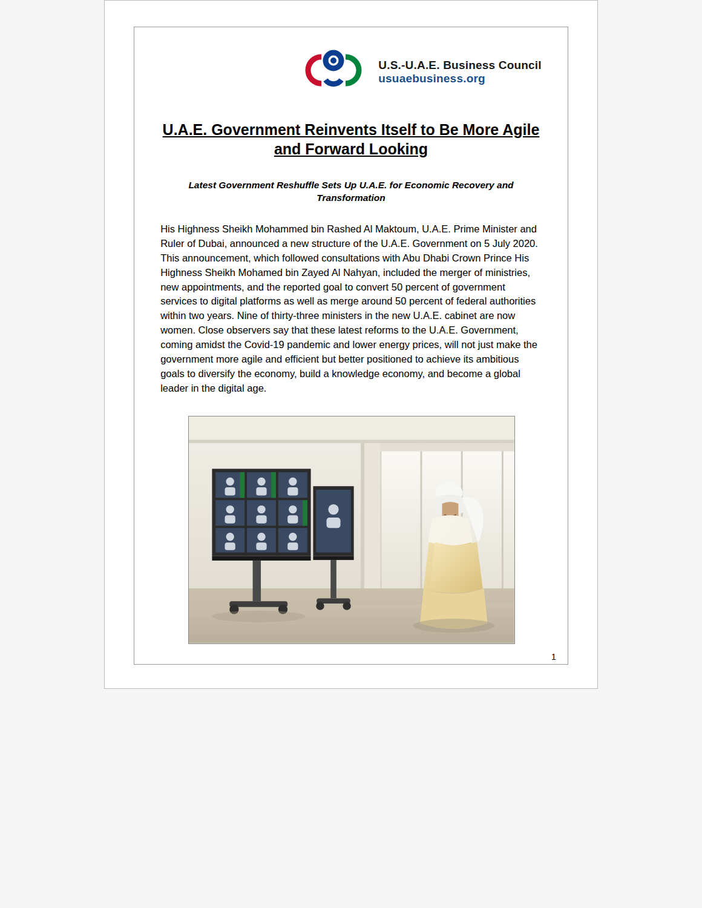U.S.-U.A.E. Business Council
usuaebusiness.org
U.A.E. Government Reinvents Itself to Be More Agile
and Forward Looking
Latest Government Reshuffle Sets Up U.A.E. for Economic Recovery and Transformation
His Highness Sheikh Mohammed bin Rashed Al Maktoum, U.A.E. Prime Minister and Ruler of Dubai, announced a new structure of the U.A.E. Government on 5 July 2020. This announcement, which followed consultations with Abu Dhabi Crown Prince His Highness Sheikh Mohamed bin Zayed Al Nahyan, included the merger of ministries, new appointments, and the reported goal to convert 50 percent of government services to digital platforms as well as merge around 50 percent of federal authorities within two years. Nine of thirty-three ministers in the new U.A.E. cabinet are now women. Close observers say that these latest reforms to the U.A.E. Government, coming amidst the Covid-19 pandemic and lower energy prices, will not just make the government more agile and efficient but better positioned to achieve its ambitious goals to diversify the economy, build a knowledge economy, and become a global leader in the digital age.
1